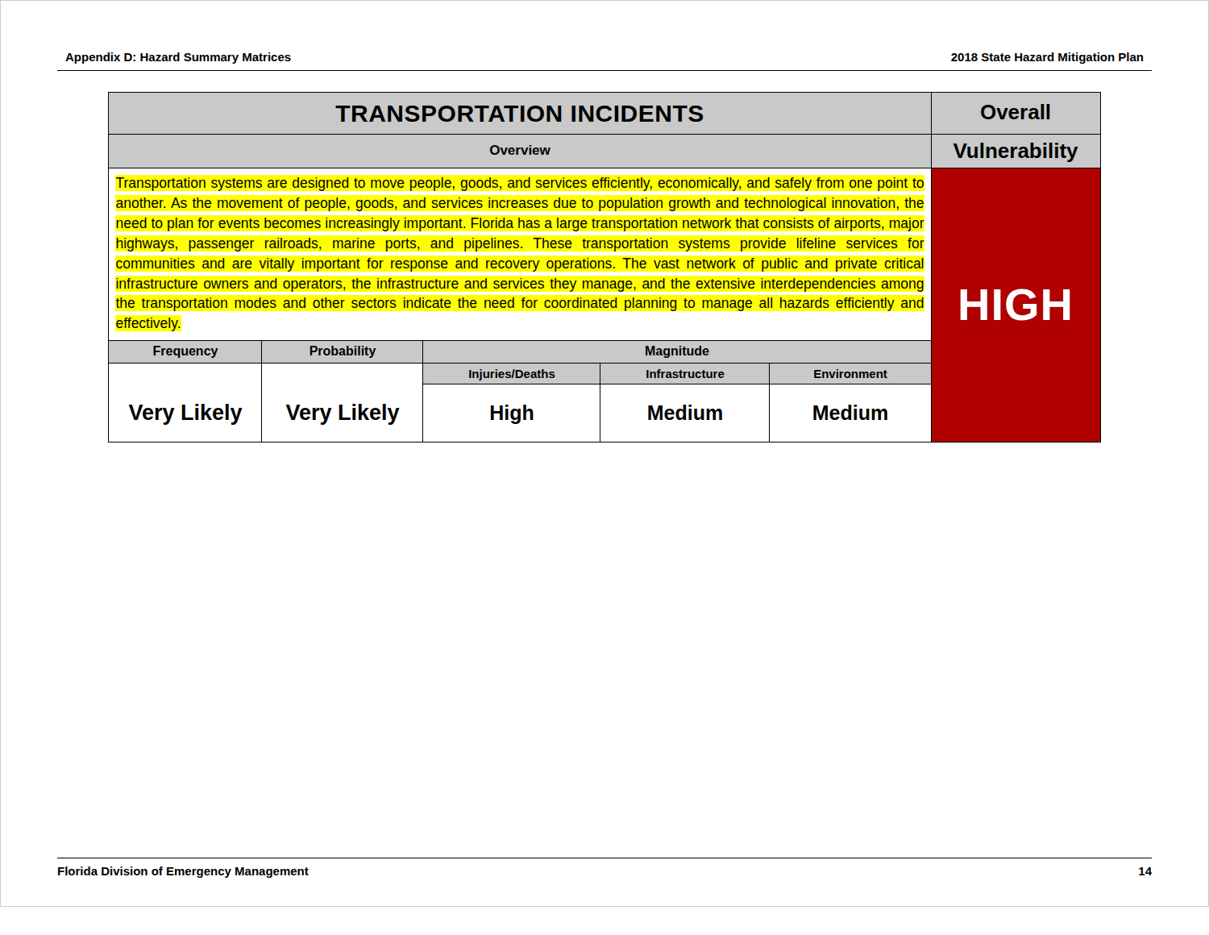Appendix D: Hazard Summary Matrices
2018 State Hazard Mitigation Plan
| TRANSPORTATION INCIDENTS | Overall |
| Overview | Vulnerability |
| Transportation systems are designed to move people, goods, and services efficiently, economically, and safely from one point to another. As the movement of people, goods, and services increases due to population growth and technological innovation, the need to plan for events becomes increasingly important. Florida has a large transportation network that consists of airports, major highways, passenger railroads, marine ports, and pipelines. These transportation systems provide lifeline services for communities and are vitally important for response and recovery operations. The vast network of public and private critical infrastructure owners and operators, the infrastructure and services they manage, and the extensive interdependencies among the transportation modes and other sectors indicate the need for coordinated planning to manage all hazards efficiently and effectively. | HIGH |
| Frequency | Probability | Magnitude |
| | | Injuries/Deaths | Infrastructure | Environment |
| Very Likely | Very Likely | High | Medium | Medium |
Florida Division of Emergency Management
14